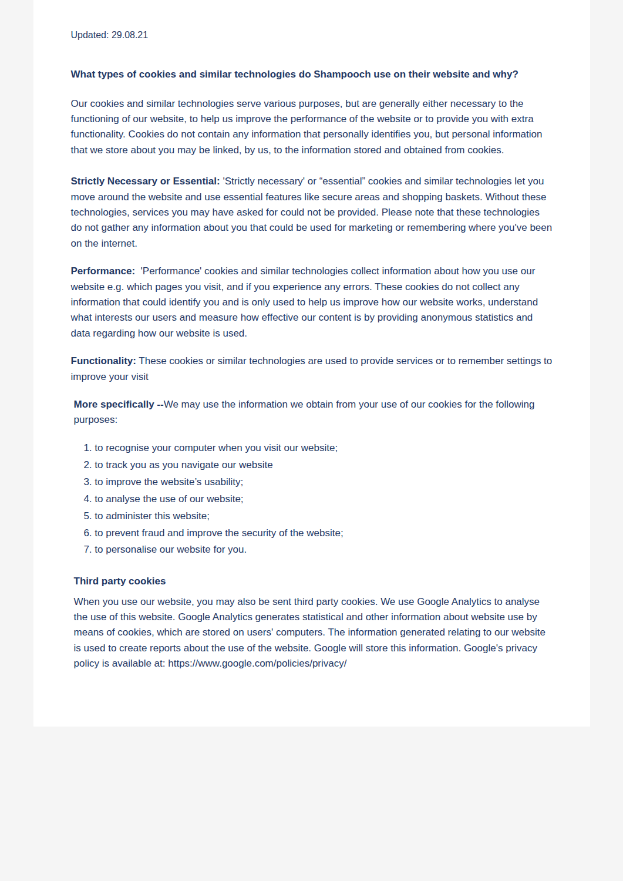Updated: 29.08.21
What types of cookies and similar technologies do Shampooch use on their website and why?
Our cookies and similar technologies serve various purposes, but are generally either necessary to the functioning of our website, to help us improve the performance of the website or to provide you with extra functionality. Cookies do not contain any information that personally identifies you, but personal information that we store about you may be linked, by us, to the information stored and obtained from cookies.
Strictly Necessary or Essential: 'Strictly necessary' or “essential” cookies and similar technologies let you move around the website and use essential features like secure areas and shopping baskets. Without these technologies, services you may have asked for could not be provided. Please note that these technologies do not gather any information about you that could be used for marketing or remembering where you've been on the internet.
Performance: 'Performance' cookies and similar technologies collect information about how you use our website e.g. which pages you visit, and if you experience any errors. These cookies do not collect any information that could identify you and is only used to help us improve how our website works, understand what interests our users and measure how effective our content is by providing anonymous statistics and data regarding how our website is used.
Functionality: These cookies or similar technologies are used to provide services or to remember settings to improve your visit
More specifically --We may use the information we obtain from your use of our cookies for the following purposes:
to recognise your computer when you visit our website;
to track you as you navigate our website
to improve the website’s usability;
to analyse the use of our website;
to administer this website;
to prevent fraud and improve the security of the website;
to personalise our website for you.
Third party cookies
When you use our website, you may also be sent third party cookies. We use Google Analytics to analyse the use of this website. Google Analytics generates statistical and other information about website use by means of cookies, which are stored on users' computers. The information generated relating to our website is used to create reports about the use of the website. Google will store this information. Google's privacy policy is available at: https://www.google.com/policies/privacy/